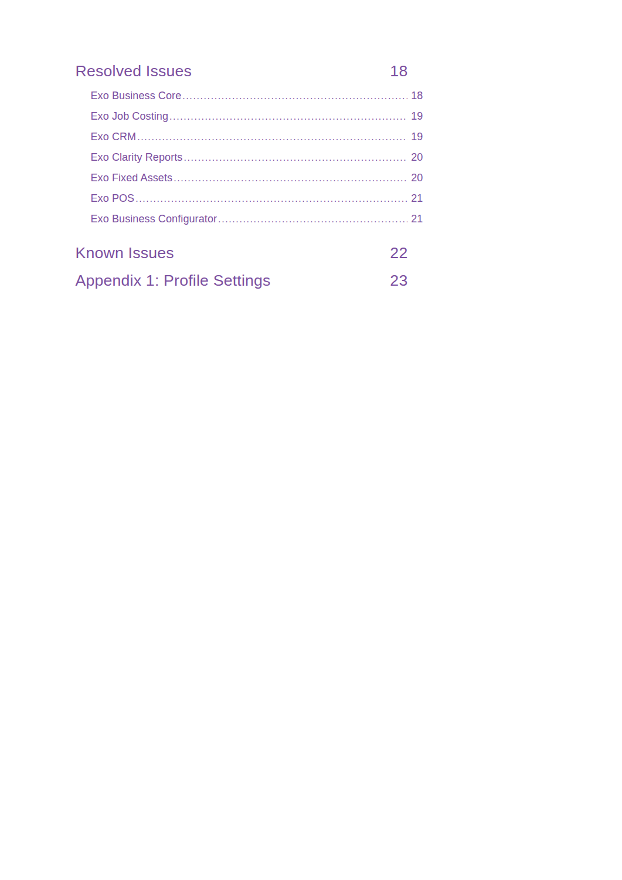Resolved Issues 18
Exo Business Core ............................................................................................ 18
Exo Job Costing .............................................................................................. 19
Exo CRM ......................................................................................................... 19
Exo Clarity Reports ....................................................................................... 20
Exo Fixed Assets ............................................................................................. 20
Exo POS ......................................................................................................... 21
Exo Business Configurator ......................................................................... 21
Known Issues 22
Appendix 1: Profile Settings 23